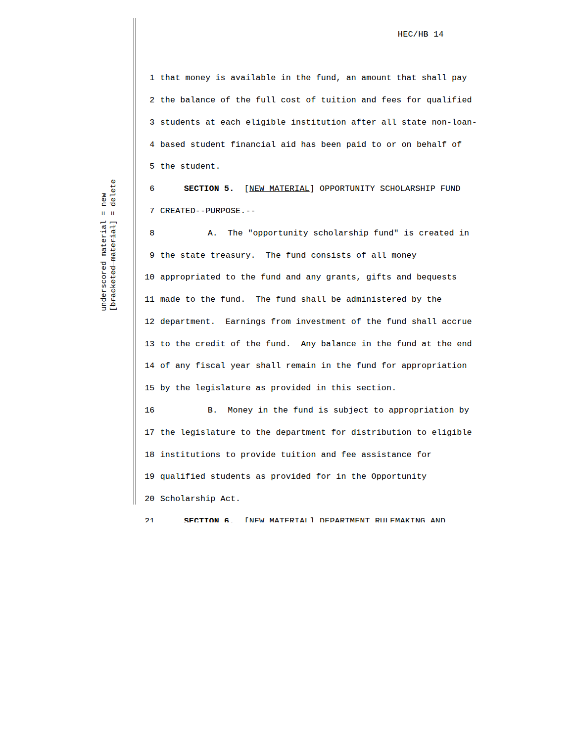HEC/HB 14
1
2
3
4
5
6
7
8
9
10
11
12
13
14
15
16
17
18
19
20
21
22
23
24
25
that money is available in the fund, an amount that shall pay the balance of the full cost of tuition and fees for qualified students at each eligible institution after all state non-loan- based student financial aid has been paid to or on behalf of the student. SECTION 5. [NEW MATERIAL] OPPORTUNITY SCHOLARSHIP FUND CREATED--PURPOSE.-- A. The "opportunity scholarship fund" is created in the state treasury. The fund consists of all money appropriated to the fund and any grants, gifts and bequests made to the fund. The fund shall be administered by the department. Earnings from investment of the fund shall accrue to the credit of the fund. Any balance in the fund at the end of any fiscal year shall remain in the fund for appropriation by the legislature as provided in this section. B. Money in the fund is subject to appropriation by the legislature to the department for distribution to eligible institutions to provide tuition and fee assistance for qualified students as provided for in the Opportunity Scholarship Act. SECTION 6. [NEW MATERIAL] DEPARTMENT RULEMAKING AND REPORTING.-- A. The department shall promulgate rules setting forth explicit criteria in accordance with the Opportunity Scholarship Act for:
underscored material = new [bracketed material] = delete
.217256.1
- 7 -